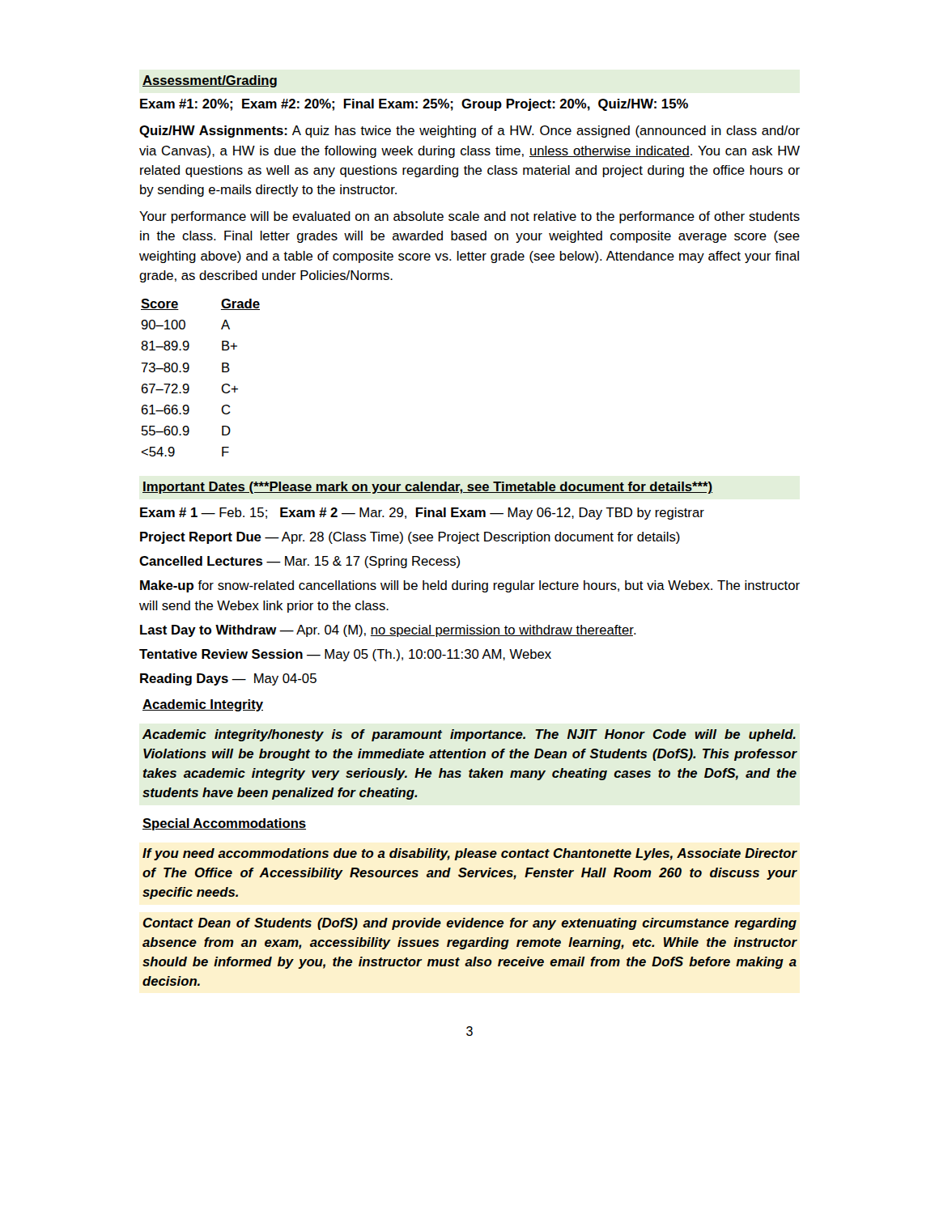Assessment/Grading
Exam #1: 20%; Exam #2: 20%; Final Exam: 25%; Group Project: 20%, Quiz/HW: 15%
Quiz/HW Assignments: A quiz has twice the weighting of a HW. Once assigned (announced in class and/or via Canvas), a HW is due the following week during class time, unless otherwise indicated. You can ask HW related questions as well as any questions regarding the class material and project during the office hours or by sending e-mails directly to the instructor.
Your performance will be evaluated on an absolute scale and not relative to the performance of other students in the class. Final letter grades will be awarded based on your weighted composite average score (see weighting above) and a table of composite score vs. letter grade (see below). Attendance may affect your final grade, as described under Policies/Norms.
| Score | Grade |
| --- | --- |
| 90–100 | A |
| 81–89.9 | B+ |
| 73–80.9 | B |
| 67–72.9 | C+ |
| 61–66.9 | C |
| 55–60.9 | D |
| <54.9 | F |
Important Dates (***Please mark on your calendar, see Timetable document for details***)
Exam # 1 — Feb. 15; Exam # 2 — Mar. 29, Final Exam — May 06-12, Day TBD by registrar
Project Report Due — Apr. 28 (Class Time) (see Project Description document for details)
Cancelled Lectures — Mar. 15 & 17 (Spring Recess)
Make-up for snow-related cancellations will be held during regular lecture hours, but via Webex. The instructor will send the Webex link prior to the class.
Last Day to Withdraw — Apr. 04 (M), no special permission to withdraw thereafter.
Tentative Review Session — May 05 (Th.), 10:00-11:30 AM, Webex
Reading Days — May 04-05
Academic Integrity
Academic integrity/honesty is of paramount importance. The NJIT Honor Code will be upheld. Violations will be brought to the immediate attention of the Dean of Students (DofS). This professor takes academic integrity very seriously. He has taken many cheating cases to the DofS, and the students have been penalized for cheating.
Special Accommodations
If you need accommodations due to a disability, please contact Chantonette Lyles, Associate Director of The Office of Accessibility Resources and Services, Fenster Hall Room 260 to discuss your specific needs.
Contact Dean of Students (DofS) and provide evidence for any extenuating circumstance regarding absence from an exam, accessibility issues regarding remote learning, etc. While the instructor should be informed by you, the instructor must also receive email from the DofS before making a decision.
3